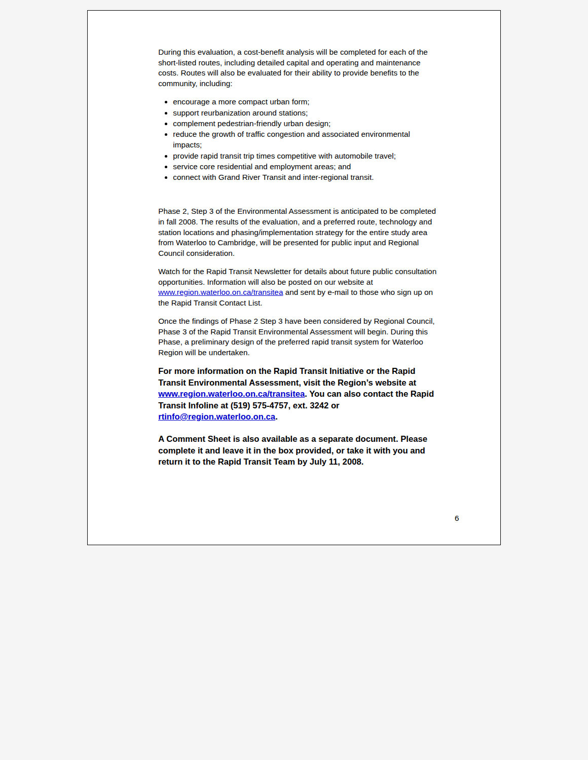During this evaluation, a cost-benefit analysis will be completed for each of the short-listed routes, including detailed capital and operating and maintenance costs. Routes will also be evaluated for their ability to provide benefits to the community, including:
encourage a more compact urban form;
support reurbanization around stations;
complement pedestrian-friendly urban design;
reduce the growth of traffic congestion and associated environmental impacts;
provide rapid transit trip times competitive with automobile travel;
service core residential and employment areas; and
connect with Grand River Transit and inter-regional transit.
Phase 2, Step 3 of the Environmental Assessment is anticipated to be completed in fall 2008. The results of the evaluation, and a preferred route, technology and station locations and phasing/implementation strategy for the entire study area from Waterloo to Cambridge, will be presented for public input and Regional Council consideration.
Watch for the Rapid Transit Newsletter for details about future public consultation opportunities. Information will also be posted on our website at www.region.waterloo.on.ca/transitea and sent by e-mail to those who sign up on the Rapid Transit Contact List.
Once the findings of Phase 2 Step 3 have been considered by Regional Council, Phase 3 of the Rapid Transit Environmental Assessment will begin. During this Phase, a preliminary design of the preferred rapid transit system for Waterloo Region will be undertaken.
For more information on the Rapid Transit Initiative or the Rapid Transit Environmental Assessment, visit the Region’s website at www.region.waterloo.on.ca/transitea. You can also contact the Rapid Transit Infoline at (519) 575-4757, ext. 3242 or rtinfo@region.waterloo.on.ca.
A Comment Sheet is also available as a separate document. Please complete it and leave it in the box provided, or take it with you and return it to the Rapid Transit Team by July 11, 2008.
6